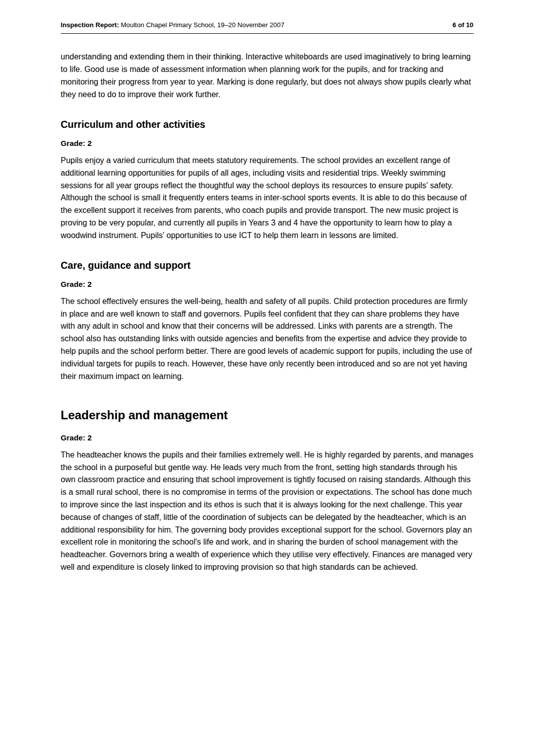Inspection Report: Moulton Chapel Primary School, 19–20 November 2007
6 of 10
understanding and extending them in their thinking. Interactive whiteboards are used imaginatively to bring learning to life. Good use is made of assessment information when planning work for the pupils, and for tracking and monitoring their progress from year to year. Marking is done regularly, but does not always show pupils clearly what they need to do to improve their work further.
Curriculum and other activities
Grade: 2
Pupils enjoy a varied curriculum that meets statutory requirements. The school provides an excellent range of additional learning opportunities for pupils of all ages, including visits and residential trips. Weekly swimming sessions for all year groups reflect the thoughtful way the school deploys its resources to ensure pupils' safety. Although the school is small it frequently enters teams in inter-school sports events. It is able to do this because of the excellent support it receives from parents, who coach pupils and provide transport. The new music project is proving to be very popular, and currently all pupils in Years 3 and 4 have the opportunity to learn how to play a woodwind instrument. Pupils' opportunities to use ICT to help them learn in lessons are limited.
Care, guidance and support
Grade: 2
The school effectively ensures the well-being, health and safety of all pupils. Child protection procedures are firmly in place and are well known to staff and governors. Pupils feel confident that they can share problems they have with any adult in school and know that their concerns will be addressed. Links with parents are a strength. The school also has outstanding links with outside agencies and benefits from the expertise and advice they provide to help pupils and the school perform better. There are good levels of academic support for pupils, including the use of individual targets for pupils to reach. However, these have only recently been introduced and so are not yet having their maximum impact on learning.
Leadership and management
Grade: 2
The headteacher knows the pupils and their families extremely well. He is highly regarded by parents, and manages the school in a purposeful but gentle way. He leads very much from the front, setting high standards through his own classroom practice and ensuring that school improvement is tightly focused on raising standards. Although this is a small rural school, there is no compromise in terms of the provision or expectations. The school has done much to improve since the last inspection and its ethos is such that it is always looking for the next challenge. This year because of changes of staff, little of the coordination of subjects can be delegated by the headteacher, which is an additional responsibility for him. The governing body provides exceptional support for the school. Governors play an excellent role in monitoring the school's life and work, and in sharing the burden of school management with the headteacher. Governors bring a wealth of experience which they utilise very effectively. Finances are managed very well and expenditure is closely linked to improving provision so that high standards can be achieved.